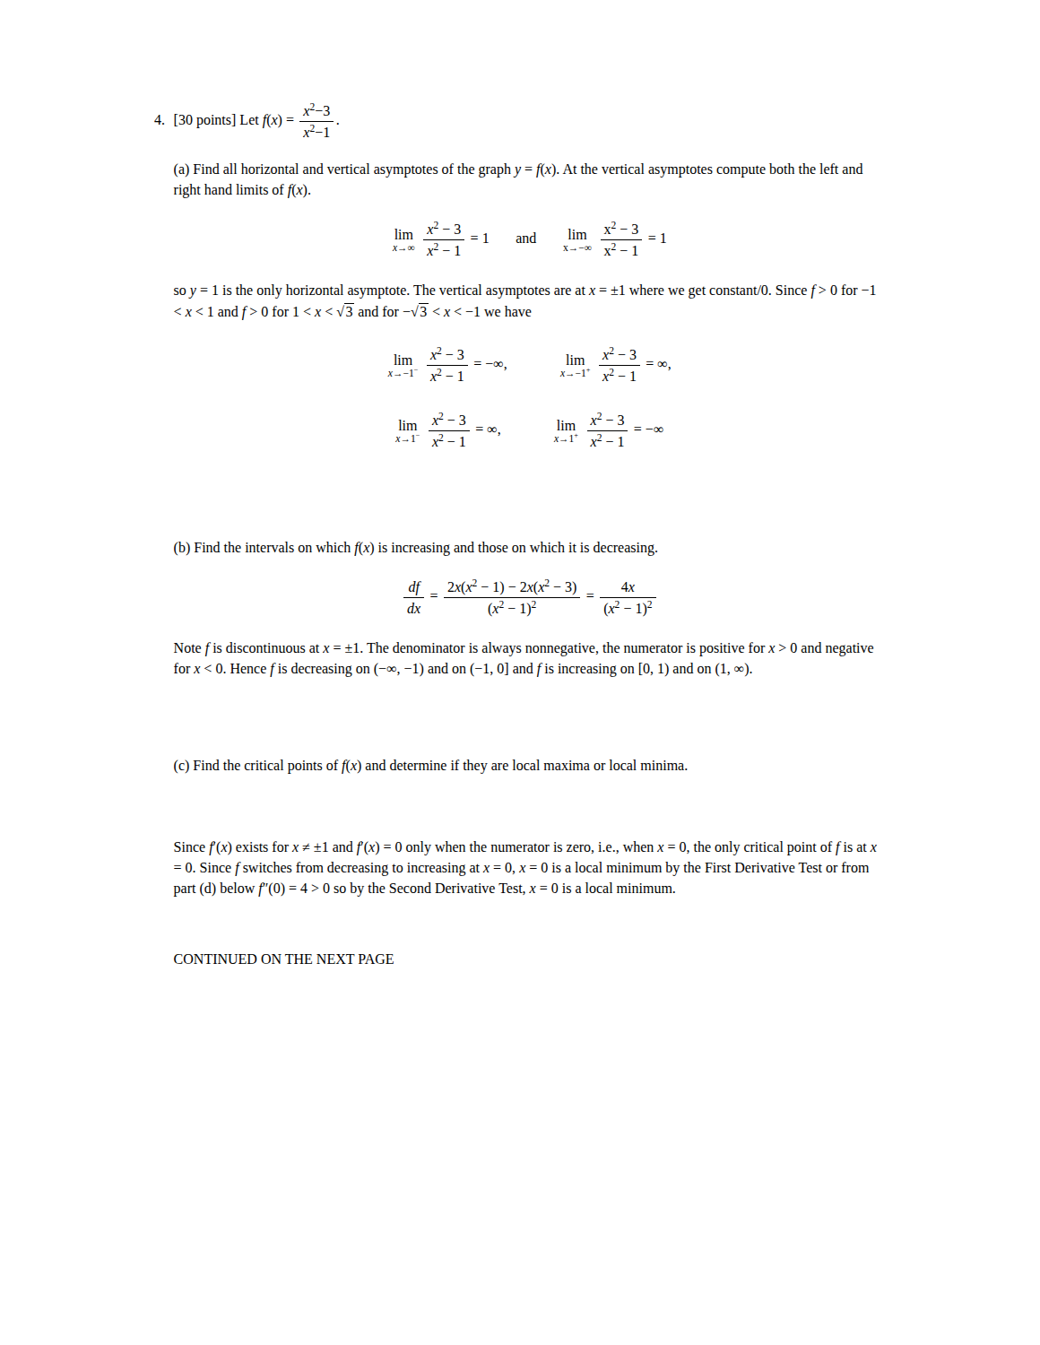4.
[30 points] Let f(x) = x2−3 x2−1.
(a) Find all horizontal and vertical asymptotes of the graph y = f(x). At the vertical asymptotes compute both the left and right hand limits of f(x).
lim x→∞ x2 − 3 x2 − 1 = 1 and lim x→−∞ x2 − 3 x2 − 1 = 1
so y = 1 is the only horizontal asymptote. The vertical asymptotes are at x = ±1 where we get constant/0. Since f > 0 for −1 < x < 1 and f > 0 for 1 < x < √3 and for −√3 < x < −1 we have
lim x→−1− x2 − 3 x2 − 1 = −∞, lim x→−1+ x2 − 3 x2 − 1 = ∞,
lim x→1− x2 − 3 x2 − 1 = ∞, lim x→1+ x2 − 3 x2 − 1 = −∞
(b) Find the intervals on which f(x) is increasing and those on which it is decreasing.
df dx = 2x(x2 − 1) − 2x(x2 − 3)(x2 − 1)2 = 4x(x2 − 1)2
Note f is discontinuous at x = ±1. The denominator is always nonnegative, the numerator is positive for x > 0 and negative for x < 0. Hence f is decreasing on (−∞, −1) and on (−1, 0] and f is increasing on [0, 1) and on (1, ∞).
(c) Find the critical points of f(x) and determine if they are local maxima or local minima.
Since f′(x) exists for x ≠ ±1 and f′(x) = 0 only when the numerator is zero, i.e., when x = 0, the only critical point of f is at x = 0. Since f switches from decreasing to increasing at x = 0, x = 0 is a local minimum by the First Derivative Test or from part (d) below f″(0) = 4 > 0 so by the Second Derivative Test, x = 0 is a local minimum.
CONTINUED ON THE NEXT PAGE